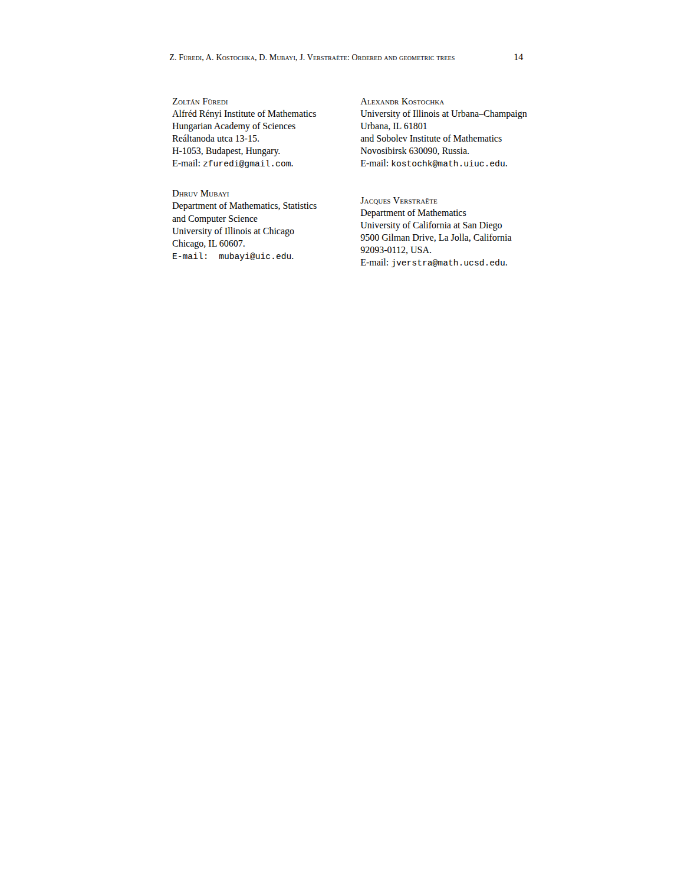Z. Füredi, A. Kostochka, D. Mubayi, J. Verstraëte: Ordered and geometric trees 14
Zoltán Füredi Alfréd Rényi Institute of Mathematics Hungarian Academy of Sciences Reáltanoda utca 13-15. H-1053, Budapest, Hungary. E-mail: zfuredi@gmail.com.
Dhruv Mubayi Department of Mathematics, Statistics and Computer Science University of Illinois at Chicago Chicago, IL 60607. E-mail: mubayi@uic.edu.
Alexandr Kostochka University of Illinois at Urbana–Champaign Urbana, IL 61801 and Sobolev Institute of Mathematics Novosibirsk 630090, Russia. E-mail: kostochk@math.uiuc.edu.
Jacques Verstraëte Department of Mathematics University of California at San Diego 9500 Gilman Drive, La Jolla, California 92093-0112, USA. E-mail: jverstra@math.ucsd.edu.